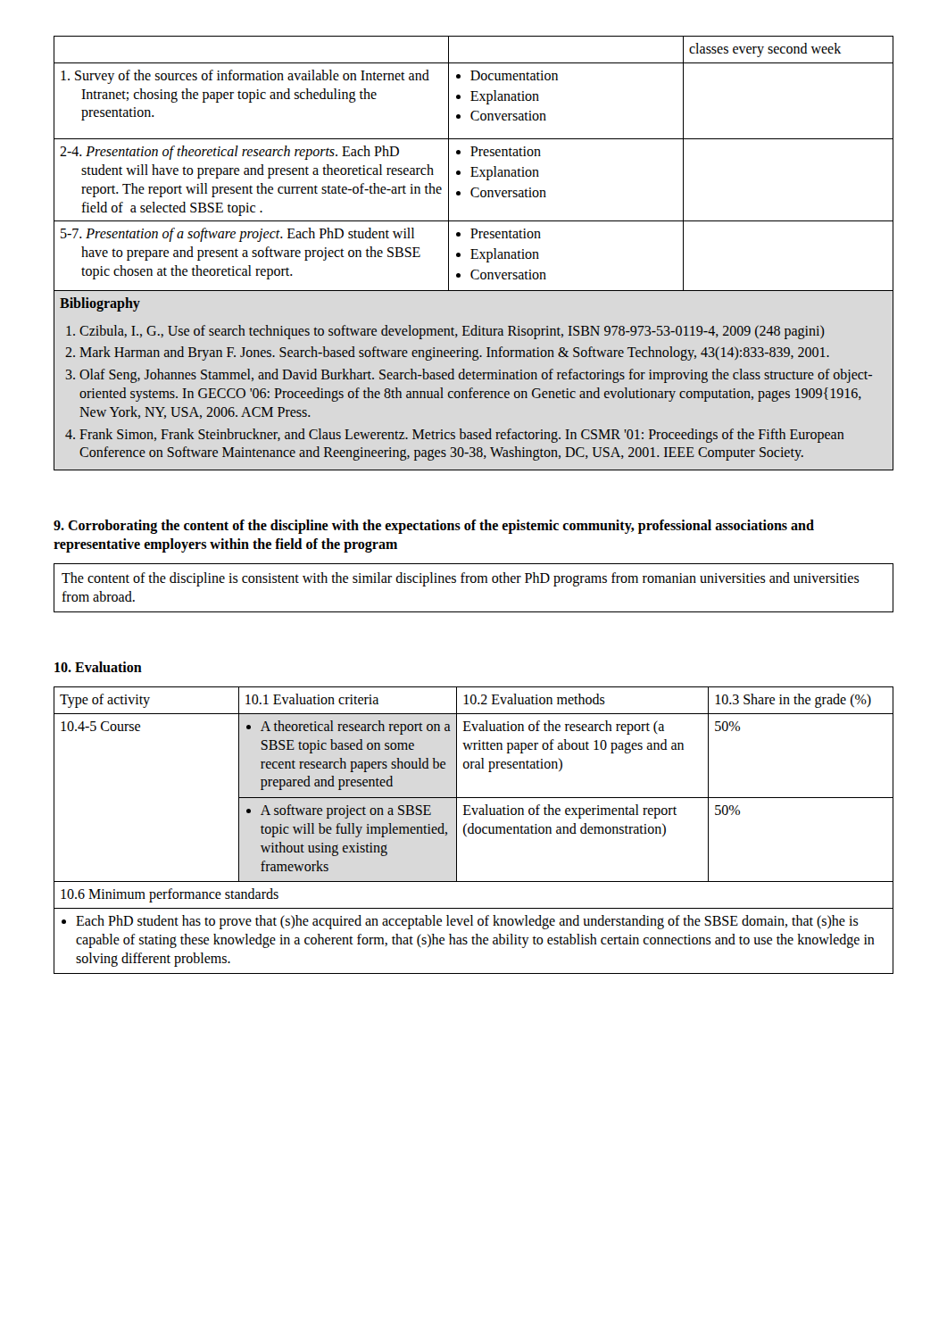| | | classes every second week |
| 1. Survey of the sources of information available on Internet and Intranet; chosing the paper topic and scheduling the presentation. | Documentation Explanation Conversation | |
| 2-4. Presentation of theoretical research reports . Each PhD student will have to prepare and present a theoretical research report. The report will present the current state-of-the-art in the field of a selected SBSE topic . | Presentation Explanation Conversation | |
| 5-7. Presentation of a software project . Each PhD student will have to prepare and present a software project on the SBSE topic chosen at the theoretical report. | Presentation Explanation Conversation | |
| Bibliography Czibula, I., G., Use of search techniques to software development, Editura Risoprint, ISBN 978-973-53-0119-4, 2009 (248 pagini) Mark Harman and Bryan F. Jones. Search-based software engineering. Information & Software Technology, 43(14):833-839, 2001. Olaf Seng, Johannes Stammel, and David Burkhart. Search-based determination of refactorings for improving the class structure of object-oriented systems. In GECCO '06: Proceedings of the 8th annual conference on Genetic and evolutionary computation, pages 1909{1916, New York, NY, USA, 2006. ACM Press. Frank Simon, Frank Steinbruckner, and Claus Lewerentz. Metrics based refactoring. In CSMR '01: Proceedings of the Fifth European Conference on Software Maintenance and Reengineering, pages 30-38, Washington, DC, USA, 2001. IEEE Computer Society. |
9. Corroborating the content of the discipline with the expectations of the epistemic community, professional associations and representative employers within the field of the program
The content of the discipline is consistent with the similar disciplines from other PhD programs from romanian universities and universities from abroad.
10. Evaluation
| Type of activity | 10.1 Evaluation criteria | 10.2 Evaluation methods | 10.3 Share in the grade (%) |
| 10.4-5 Course | A theoretical research report on a SBSE topic based on some recent research papers should be prepared and presented | Evaluation of the research report (a written paper of about 10 pages and an oral presentation) | 50% |
| A software project on a SBSE topic will be fully implementied, without using existing frameworks | Evaluation of the experimental report (documentation and demonstration) | 50% |
| 10.6 Minimum performance standards |
| Each PhD student has to prove that (s)he acquired an acceptable level of knowledge and understanding of the SBSE domain, that (s)he is capable of stating these knowledge in a coherent form, that (s)he has the ability to establish certain connections and to use the knowledge in solving different problems. |